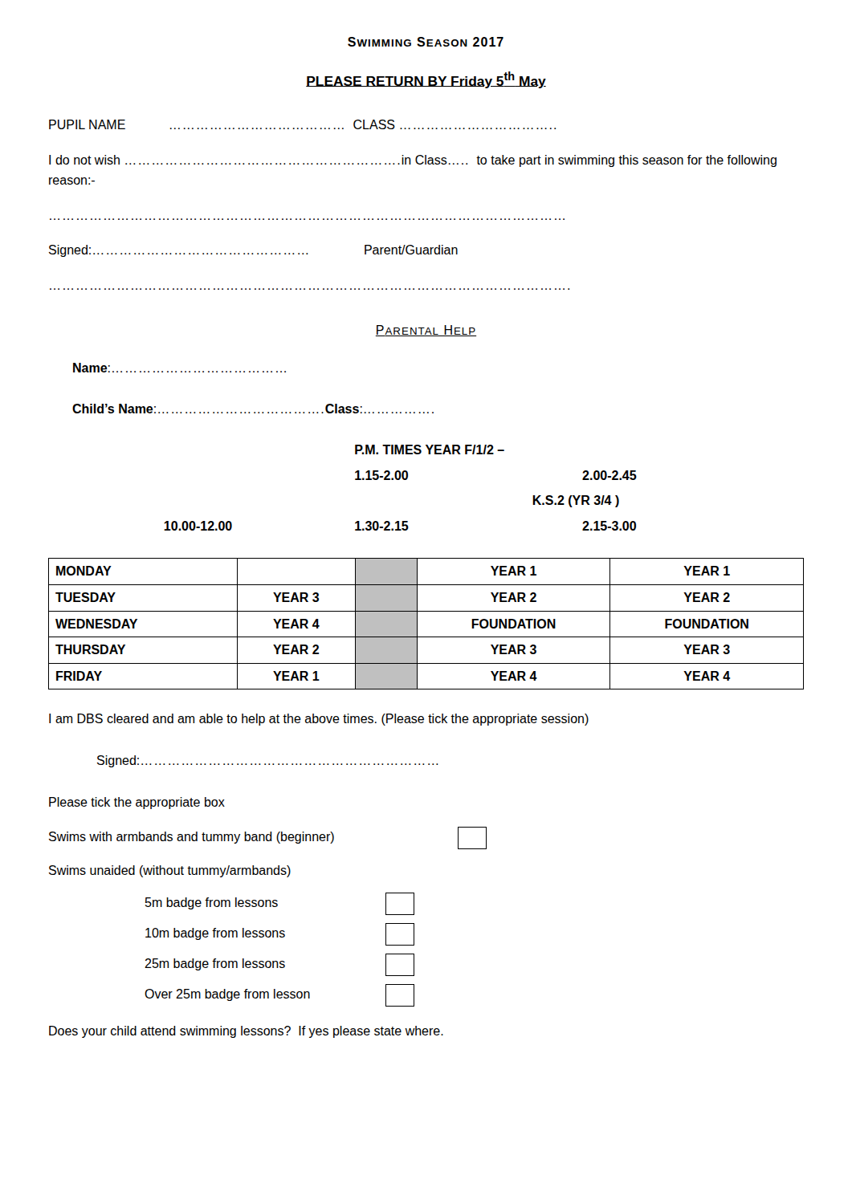SWIMMING SEASON 2017
PLEASE RETURN BY Friday 5th May
PUPIL NAME ………………………………… CLASS ……………………………..
I do not wish ……………………………………………………. in Class….. to take part in swimming this season for the following reason:-
……………………………………………………………………………………………………
Signed:………………………………………… Parent/Guardian
…………………………………………………………………………………………………….
PARENTAL HELP
Name:…………………………………
Child’s Name:………………………………. Class:…………….
| | | | P.M. TIMES YEAR F/1/2 – |
| | | | 1.15-2.00 | 2.00-2.45 |
| | | | K.S.2 (YR 3/4 ) |
| | 10.00-12.00 | | 1.30-2.15 | 2.15-3.00 |
| MONDAY | | | YEAR 1 | YEAR 1 |
| TUESDAY | YEAR 3 | | YEAR 2 | YEAR 2 |
| WEDNESDAY | YEAR 4 | | FOUNDATION | FOUNDATION |
| THURSDAY | YEAR 2 | | YEAR 3 | YEAR 3 |
| FRIDAY | YEAR 1 | | YEAR 4 | YEAR 4 |
I am DBS cleared and am able to help at the above times. (Please tick the appropriate session)
Signed:…………………………………………………………
Please tick the appropriate box
Swims with armbands and tummy band (beginner)
Swims unaided (without tummy/armbands)
5m badge from lessons
10m badge from lessons
25m badge from lessons
Over 25m badge from lesson
Does your child attend swimming lessons? If yes please state where.